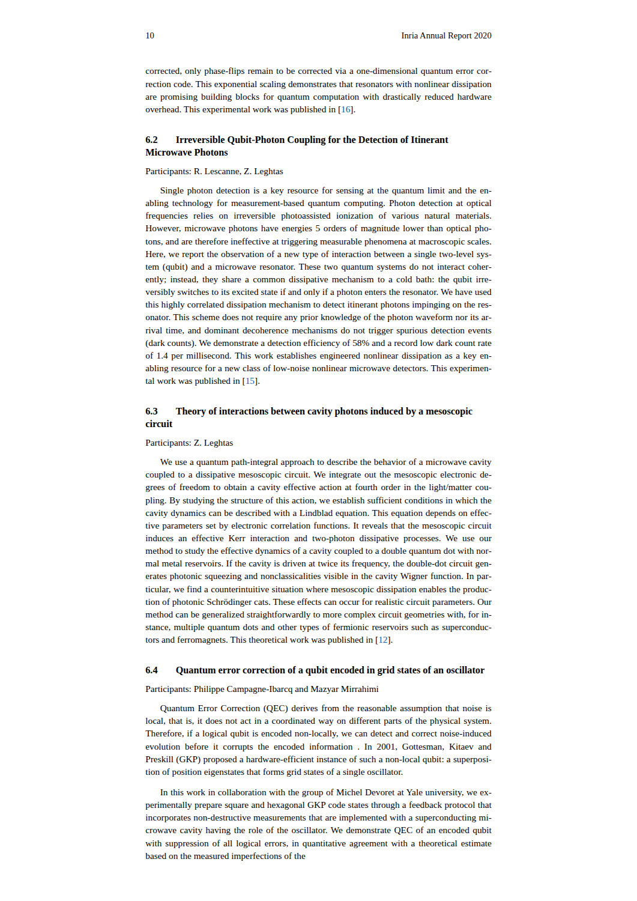10 Inria Annual Report 2020
corrected, only phase-flips remain to be corrected via a one-dimensional quantum error correction code. This exponential scaling demonstrates that resonators with nonlinear dissipation are promising building blocks for quantum computation with drastically reduced hardware overhead. This experimental work was published in [16].
6.2 Irreversible Qubit-Photon Coupling for the Detection of Itinerant Microwave Photons
Participants: R. Lescanne, Z. Leghtas
Single photon detection is a key resource for sensing at the quantum limit and the enabling technology for measurement-based quantum computing. Photon detection at optical frequencies relies on irreversible photoassisted ionization of various natural materials. However, microwave photons have energies 5 orders of magnitude lower than optical photons, and are therefore ineffective at triggering measurable phenomena at macroscopic scales. Here, we report the observation of a new type of interaction between a single two-level system (qubit) and a microwave resonator. These two quantum systems do not interact coherently; instead, they share a common dissipative mechanism to a cold bath: the qubit irreversibly switches to its excited state if and only if a photon enters the resonator. We have used this highly correlated dissipation mechanism to detect itinerant photons impinging on the resonator. This scheme does not require any prior knowledge of the photon waveform nor its arrival time, and dominant decoherence mechanisms do not trigger spurious detection events (dark counts). We demonstrate a detection efficiency of 58% and a record low dark count rate of 1.4 per millisecond. This work establishes engineered nonlinear dissipation as a key enabling resource for a new class of low-noise nonlinear microwave detectors. This experimental work was published in [15].
6.3 Theory of interactions between cavity photons induced by a mesoscopic circuit
Participants: Z. Leghtas
We use a quantum path-integral approach to describe the behavior of a microwave cavity coupled to a dissipative mesoscopic circuit. We integrate out the mesoscopic electronic degrees of freedom to obtain a cavity effective action at fourth order in the light/matter coupling. By studying the structure of this action, we establish sufficient conditions in which the cavity dynamics can be described with a Lindblad equation. This equation depends on effective parameters set by electronic correlation functions. It reveals that the mesoscopic circuit induces an effective Kerr interaction and two-photon dissipative processes. We use our method to study the effective dynamics of a cavity coupled to a double quantum dot with normal metal reservoirs. If the cavity is driven at twice its frequency, the double-dot circuit generates photonic squeezing and nonclassicalities visible in the cavity Wigner function. In particular, we find a counterintuitive situation where mesoscopic dissipation enables the production of photonic Schrödinger cats. These effects can occur for realistic circuit parameters. Our method can be generalized straightforwardly to more complex circuit geometries with, for instance, multiple quantum dots and other types of fermionic reservoirs such as superconductors and ferromagnets. This theoretical work was published in [12].
6.4 Quantum error correction of a qubit encoded in grid states of an oscillator
Participants: Philippe Campagne-Ibarcq and Mazyar Mirrahimi
Quantum Error Correction (QEC) derives from the reasonable assumption that noise is local, that is, it does not act in a coordinated way on different parts of the physical system. Therefore, if a logical qubit is encoded non-locally, we can detect and correct noise-induced evolution before it corrupts the encoded information . In 2001, Gottesman, Kitaev and Preskill (GKP) proposed a hardware-efficient instance of such a non-local qubit: a superposition of position eigenstates that forms grid states of a single oscillator.
In this work in collaboration with the group of Michel Devoret at Yale university, we experimentally prepare square and hexagonal GKP code states through a feedback protocol that incorporates non-destructive measurements that are implemented with a superconducting microwave cavity having the role of the oscillator. We demonstrate QEC of an encoded qubit with suppression of all logical errors, in quantitative agreement with a theoretical estimate based on the measured imperfections of the